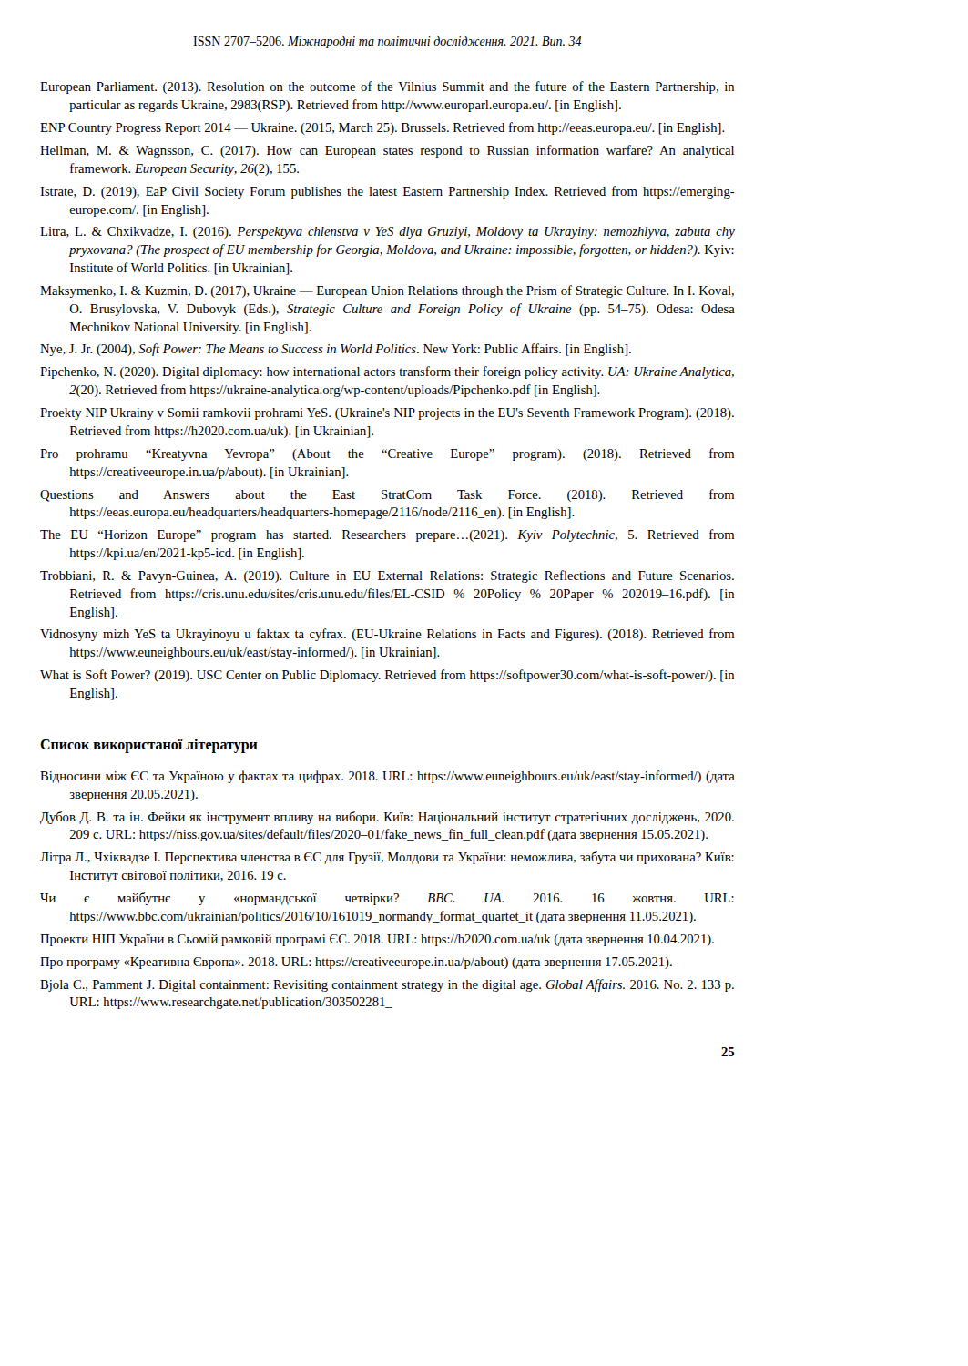ISSN 2707–5206. Міжнародні та політичні дослідження. 2021. Вип. 34
European Parliament. (2013). Resolution on the outcome of the Vilnius Summit and the future of the Eastern Partnership, in particular as regards Ukraine, 2983(RSP). Retrieved from http://www.europarl.europa.eu/. [in English].
ENP Country Progress Report 2014 — Ukraine. (2015, March 25). Brussels. Retrieved from http://eeas.europa.eu/. [in English].
Hellman, M. & Wagnsson, C. (2017). How can European states respond to Russian information warfare? An analytical framework. European Security, 26(2), 155.
Istrate, D. (2019), EaP Civil Society Forum publishes the latest Eastern Partnership Index. Retrieved from https://emerging-europe.com/. [in English].
Litra, L. & Chxikvadze, I. (2016). Perspektyva chlenstva v YeS dlya Gruziyi, Moldovy ta Ukrayiny: nemozhlyva, zabuta chy pryxovana? (The prospect of EU membership for Georgia, Moldova, and Ukraine: impossible, forgotten, or hidden?). Kyiv: Institute of World Politics. [in Ukrainian].
Maksymenko, I. & Kuzmin, D. (2017), Ukraine — European Union Relations through the Prism of Strategic Culture. In I. Koval, O. Brusylovska, V. Dubovyk (Eds.), Strategic Culture and Foreign Policy of Ukraine (pp. 54–75). Odesa: Odesa Mechnikov National University. [in English].
Nye, J. Jr. (2004), Soft Power: The Means to Success in World Politics. New York: Public Affairs. [in English].
Pipchenko, N. (2020). Digital diplomacy: how international actors transform their foreign policy activity. UA: Ukraine Analytica, 2(20). Retrieved from https://ukraine-analytica.org/wp-content/uploads/Pipchenko.pdf [in English].
Proekty NIP Ukrainy v Somii ramkovii prohrami YeS. (Ukraine's NIP projects in the EU's Seventh Framework Program). (2018). Retrieved from https://h2020.com.ua/uk). [in Ukrainian].
Pro prohramu “Kreatyvna Yevropa” (About the “Creative Europe” program). (2018). Retrieved from https://creativeeurope.in.ua/p/about). [in Ukrainian].
Questions and Answers about the East StratCom Task Force. (2018). Retrieved from https://eeas.europa.eu/headquarters/headquarters-homepage/2116/node/2116_en). [in English].
The EU “Horizon Europe” program has started. Researchers prepare…(2021). Kyiv Polytechnic, 5. Retrieved from https://kpi.ua/en/2021-kp5-icd. [in English].
Trobbiani, R. & Pavyn-Guinea, A. (2019). Culture in EU External Relations: Strategic Reflections and Future Scenarios. Retrieved from https://cris.unu.edu/sites/cris.unu.edu/files/EL-CSID % 20Policy % 20Paper % 202019–16.pdf). [in English].
Vidnosyny mizh YeS ta Ukrayinoyu u faktax ta cyfrax. (EU-Ukraine Relations in Facts and Figures). (2018). Retrieved from https://www.euneighbours.eu/uk/east/stay-informed/). [in Ukrainian].
What is Soft Power? (2019). USC Center on Public Diplomacy. Retrieved from https://softpower30.com/what-is-soft-power/). [in English].
Список використаної літератури
Відносини між ЄС та Україною у фактах та цифрах. 2018. URL: https://www.euneighbours.eu/uk/east/stay-informed/) (дата звернення 20.05.2021).
Дубов Д. В. та ін. Фейки як інструмент впливу на вибори. Київ: Національний інститут стратегічних досліджень, 2020. 209 с. URL: https://niss.gov.ua/sites/default/files/2020–01/fake_news_fin_full_clean.pdf (дата звернення 15.05.2021).
Літра Л., Чхіквадзе І. Перспектива членства в ЄС для Грузії, Молдови та України: неможлива, забута чи прихована? Київ: Інститут світової політики, 2016. 19 с.
Чи є майбутнє у «нормандської четвірки? BBC. UA. 2016. 16 жовтня. URL: https://www.bbc.com/ukrainian/politics/2016/10/161019_normandy_format_quartet_it (дата звернення 11.05.2021).
Проекти НІП України в Сьомій рамковій програмі ЄС. 2018. URL: https://h2020.com.ua/uk (дата звернення 10.04.2021).
Про програму «Креативна Європа». 2018. URL: https://creativeeurope.in.ua/p/about) (дата звернення 17.05.2021).
Bjola C., Pamment J. Digital containment: Revisiting containment strategy in the digital age. Global Affairs. 2016. No. 2. 133 p. URL: https://www.researchgate.net/publication/303502281_
25